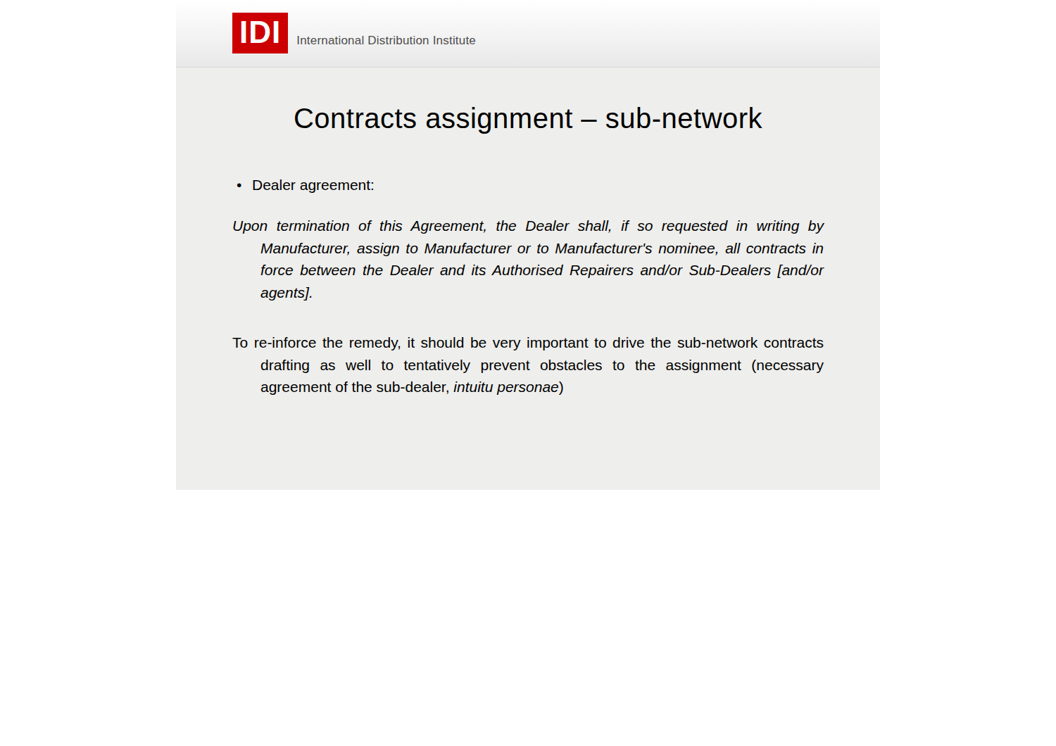IDI
International Distribution Institute
Contracts assignment – sub-network
Dealer agreement:
Upon termination of this Agreement, the Dealer shall, if so requested in writing by Manufacturer, assign to Manufacturer or to Manufacturer's nominee, all contracts in force between the Dealer and its Authorised Repairers and/or Sub-Dealers [and/or agents].
To re-inforce the remedy, it should be very important to drive the sub-network contracts drafting as well to tentatively prevent obstacles to the assignment (necessary agreement of the sub-dealer, intuitu personae)